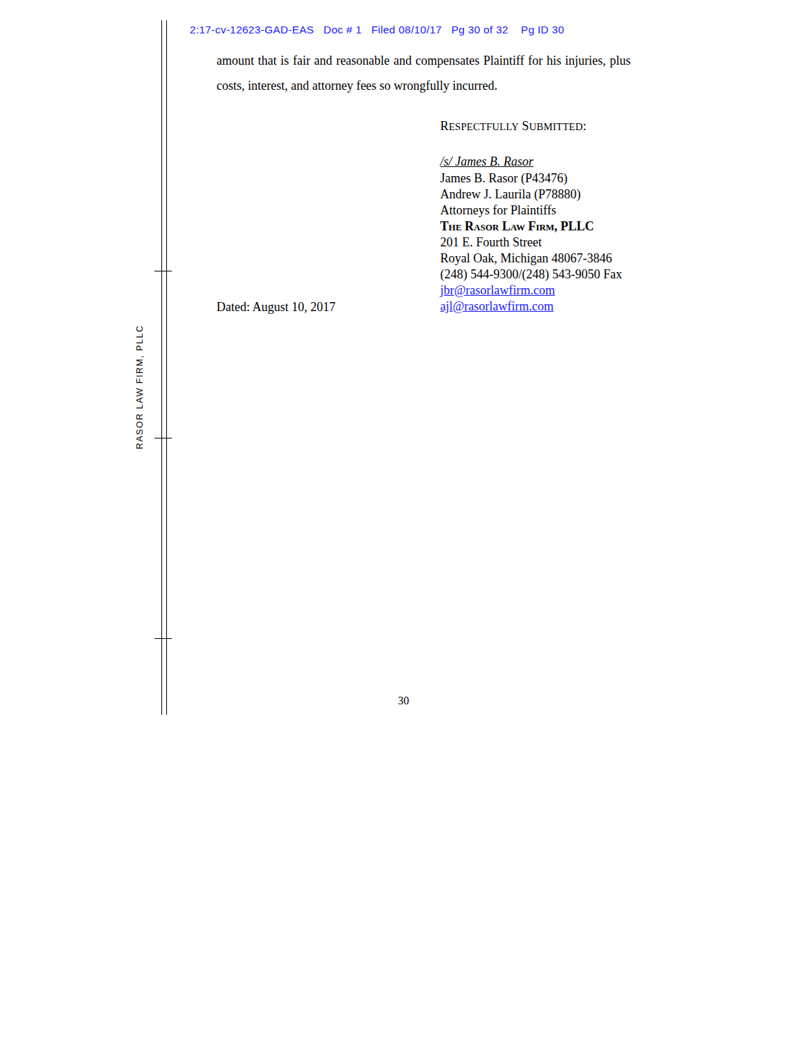2:17-cv-12623-GAD-EAS Doc # 1 Filed 08/10/17 Pg 30 of 32 Pg ID 30
RASOR LAW FIRM, PLLC
amount that is fair and reasonable and compensates Plaintiff for his injuries, plus costs, interest, and attorney fees so wrongfully incurred.
RESPECTFULLY SUBMITTED:
/s/ James B. Rasor
James B. Rasor (P43476)
Andrew J. Laurila (P78880)
Attorneys for Plaintiffs
The Rasor Law Firm, PLLC
201 E. Fourth Street
Royal Oak, Michigan 48067-3846
(248) 544-9300/(248) 543-9050 Fax
jbr@rasorlawfirm.com
ajl@rasorlawfirm.com
Dated: August 10, 2017
30